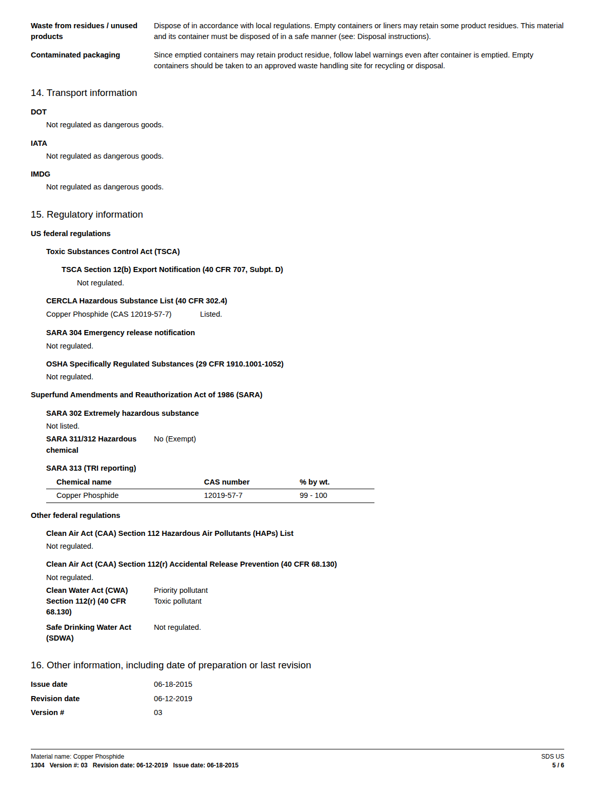Waste from residues / unused products
Dispose of in accordance with local regulations. Empty containers or liners may retain some product residues. This material and its container must be disposed of in a safe manner (see: Disposal instructions).
Contaminated packaging
Since emptied containers may retain product residue, follow label warnings even after container is emptied. Empty containers should be taken to an approved waste handling site for recycling or disposal.
14. Transport information
DOT
Not regulated as dangerous goods.
IATA
Not regulated as dangerous goods.
IMDG
Not regulated as dangerous goods.
15. Regulatory information
US federal regulations
Toxic Substances Control Act (TSCA)
TSCA Section 12(b) Export Notification (40 CFR 707, Subpt. D)
Not regulated.
CERCLA Hazardous Substance List (40 CFR 302.4)
| Copper Phosphide (CAS 12019-57-7) | Listed. |
SARA 304 Emergency release notification
Not regulated.
OSHA Specifically Regulated Substances (29 CFR 1910.1001-1052)
Not regulated.
Superfund Amendments and Reauthorization Act of 1986 (SARA)
SARA 302 Extremely hazardous substance
Not listed.
SARA 311/312 Hazardous chemical
No (Exempt)
SARA 313 (TRI reporting)
| Chemical name | CAS number | % by wt. |
| --- | --- | --- |
| Copper Phosphide | 12019-57-7 | 99 - 100 |
Other federal regulations
Clean Air Act (CAA) Section 112 Hazardous Air Pollutants (HAPs) List
Not regulated.
Clean Air Act (CAA) Section 112(r) Accidental Release Prevention (40 CFR 68.130)
Not regulated.
Clean Water Act (CWA) Section 112(r) (40 CFR 68.130)
Priority pollutant
Toxic pollutant
Safe Drinking Water Act (SDWA)
Not regulated.
16. Other information, including date of preparation or last revision
Issue date
06-18-2015
Revision date
06-12-2019
Version #
03
Material name: Copper Phosphide
SDS US
1304 Version #: 03 Revision date: 06-12-2019 Issue date: 06-18-2015
5 / 6